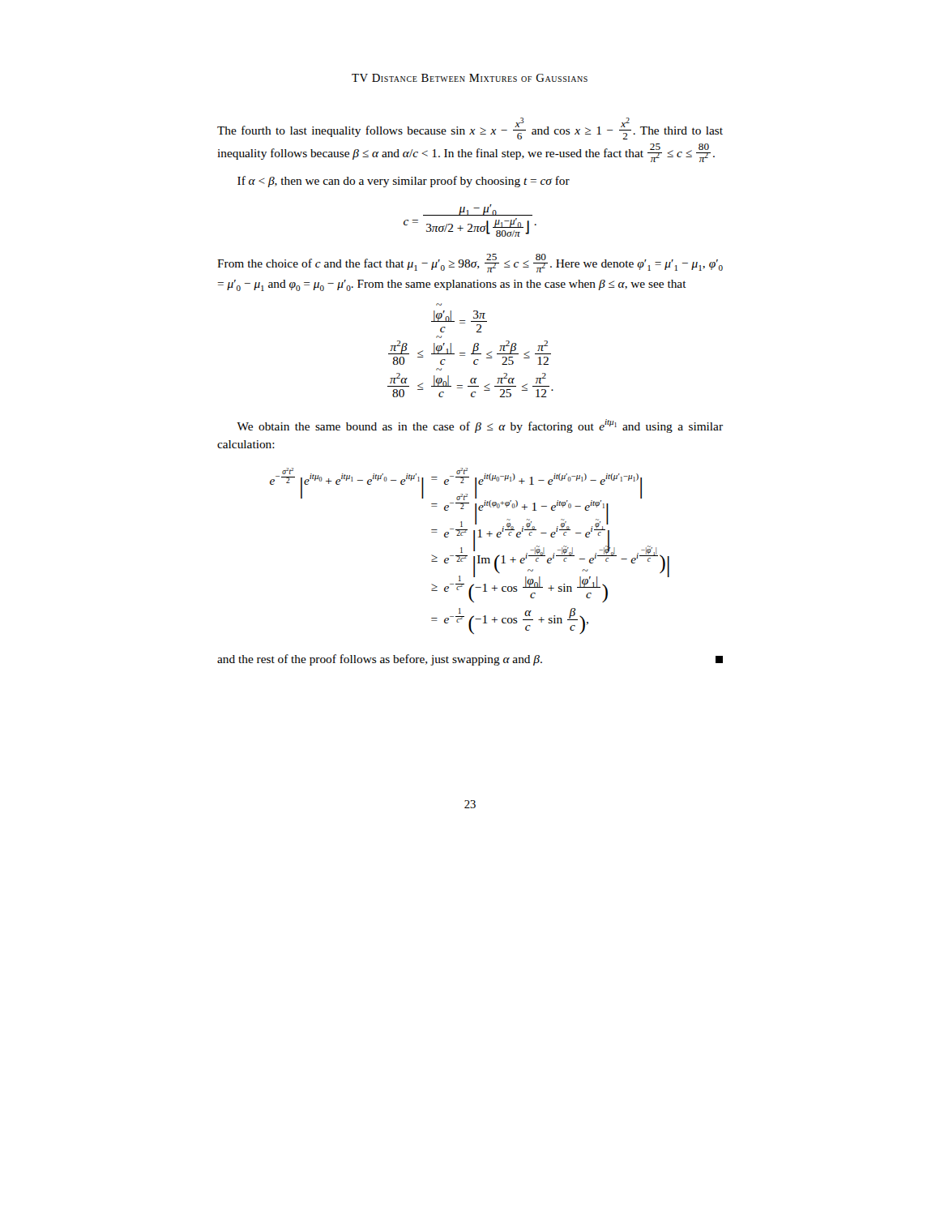TV Distance Between Mixtures of Gaussians
The fourth to last inequality follows because sin x ≥ x − x36 and cos x ≥ 1 − x22. The third to last inequality follows because β ≤ α and α/c < 1. In the final step, we re-used the fact that 25 π2 ≤ c ≤ 80 π2.
If α < β, then we can do a very similar proof by choosing t = cσ for
c = μ1 − μ′0 3πσ/2 + 2πσ⌊μ1−μ′080σ/π⌋ .
From the choice of c and the fact that μ1 − μ′0 ≥ 98σ, 25 π2 ≤ c ≤ 80 π2. Here we denote φ′1 = μ′1 − μ1, φ′0 = μ′0 − μ1 and φ0 = μ0 − μ′0. From the same explanations as in the case when β ≤ α, we see that
| | | / ~ φ ′ 0 / c = 3 π 2 |
| π 2 β 80 | ≤ | / ~ φ ′ 1 / c = β c ≤ π 2 β 25 ≤ π 2 12 |
| π 2 α 80 | ≤ | / ~ φ 0 / c = α c ≤ π 2 α 25 ≤ π 2 12 . |
We obtain the same bound as in the case of β ≤ α by factoring out eitμ1 and using a similar calculation:
| e − σ 2 t 2 2 / e itμ 0 + e itμ 1 − e itμ ′ 0 − e itμ ′ 1 / | = | e − σ 2 t 2 2 / e it ( μ 0 − μ 1 ) + 1 − e it ( μ ′ 0 − μ 1 ) − e it ( μ ′ 1 − μ 1 ) / |
| | = | e − σ 2 t 2 2 / e it ( φ 0 + φ ′ 0 ) + 1 − e itφ ′ 0 − e itφ ′ 1 / |
| | = | e − 1 2 c 2 / 1 + e i ~ φ 0 c e i ~ φ ′ 0 c − e i ~ φ ′ 0 c − e i ~ φ ′ 1 c / |
| | ≥ | e − 1 2 c 2 / Im ( 1 + e i −/ ~ φ 0 / c e i −/ ~ φ ′ 0 / c − e i −/ ~ φ ′ 0 / c − e i −/ ~ φ ′ 1 / c ) / |
| | ≥ | e − 1 c 2 ( −1 + cos / ~ φ 0 / c + sin / ~ φ ′ 1 / c ) |
| | = | e − 1 c 2 ( −1 + cos α c + sin β c ) , |
and the rest of the proof follows as before, just swapping α and β.
23